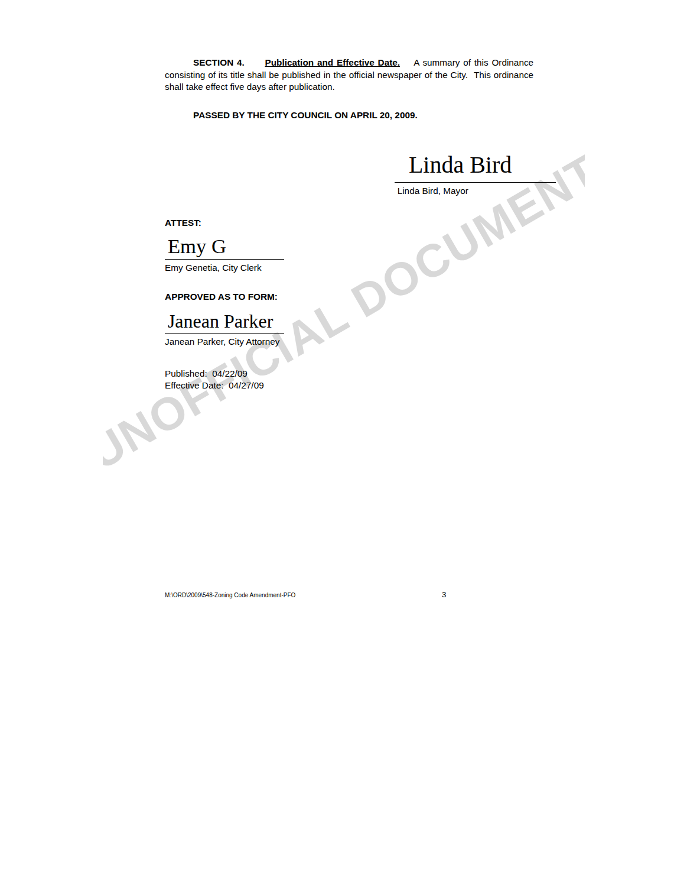UNOFFICIAL DOCUMENT
SECTION 4. Publication and Effective Date. A summary of this Ordinance consisting of its title shall be published in the official newspaper of the City. This ordinance shall take effect five days after publication.
PASSED BY THE CITY COUNCIL ON APRIL 20, 2009.
Linda Bird
Linda Bird, Mayor
ATTEST:
Emy G
Emy Genetia, City Clerk
APPROVED AS TO FORM:
Janean Parker
Janean Parker, City Attorney
Published: 04/22/09
Effective Date: 04/27/09
M:\ORD\2009\548-Zoning Code Amendment-PFO 3